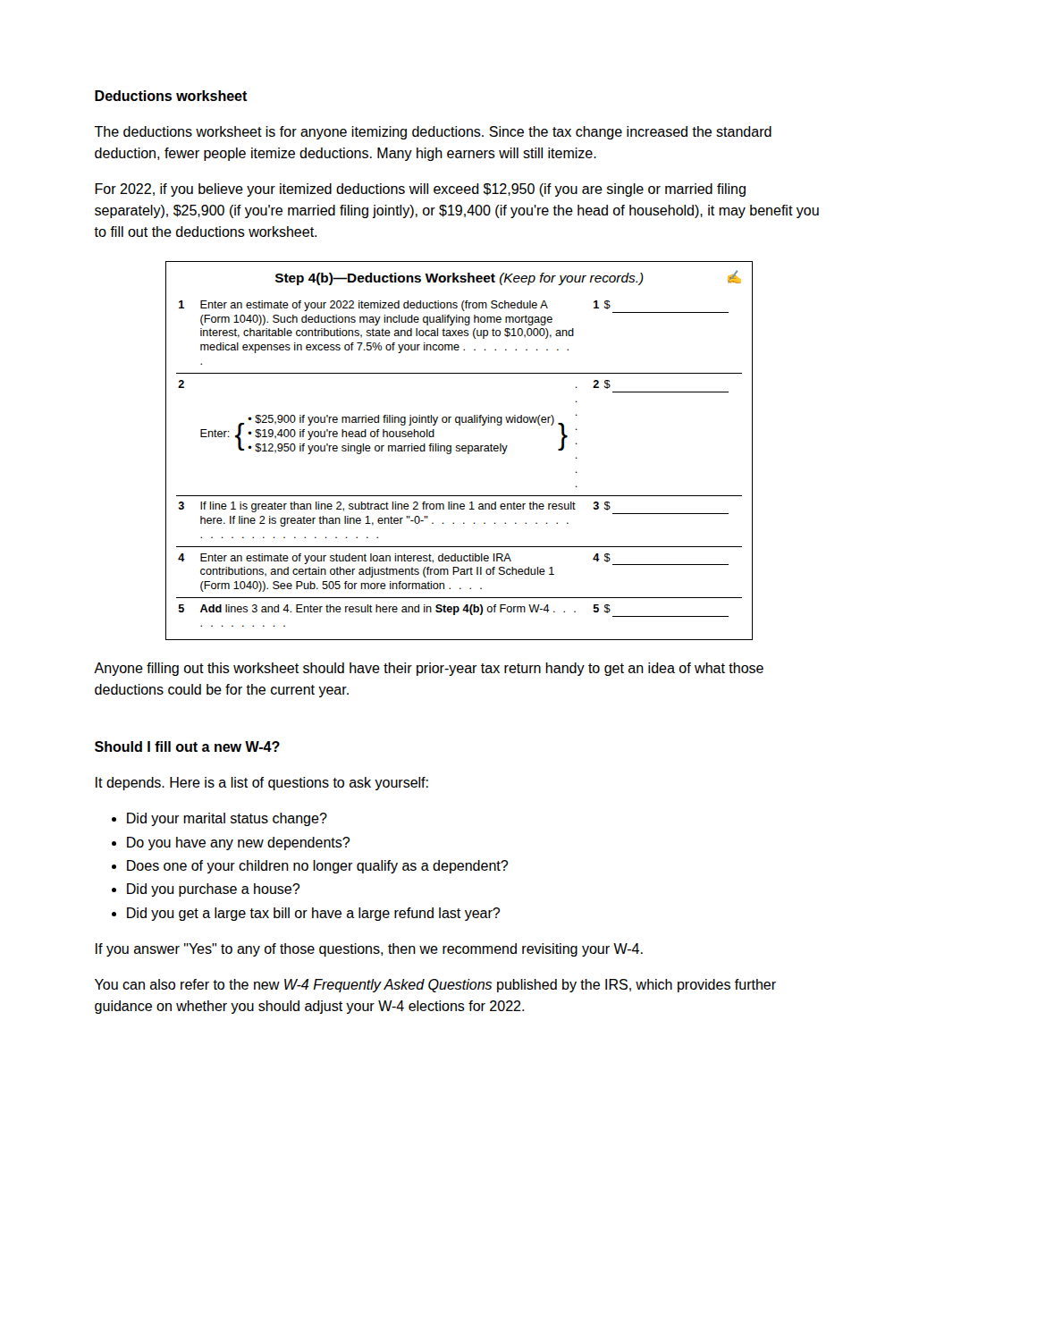Deductions worksheet
The deductions worksheet is for anyone itemizing deductions. Since the tax change increased the standard deduction, fewer people itemize deductions. Many high earners will still itemize.
For 2022, if you believe your itemized deductions will exceed $12,950 (if you are single or married filing separately), $25,900 (if you're married filing jointly), or $19,400 (if you're the head of household), it may benefit you to fill out the deductions worksheet.
Step 4(b)—Deductions Worksheet (Keep for your records.) ✍
| 1 | Enter an estimate of your 2022 itemized deductions (from Schedule A (Form 1040)). Such deductions may include qualifying home mortgage interest, charitable contributions, state and local taxes (up to $10,000), and medical expenses in excess of 7.5% of your income . . . . . . . . . . . . | 1 | $ |
| 2 | Enter: { • $25,900 if you're married filing jointly or qualifying widow(er) • $19,400 if you're head of household • $12,950 if you're single or married filing separately } . . . . . . . . | 2 | $ |
| 3 | If line 1 is greater than line 2, subtract line 2 from line 1 and enter the result here. If line 2 is greater than line 1, enter "-0-" . . . . . . . . . . . . . . . . . . . . . . . . . . . . . . . . | 3 | $ |
| 4 | Enter an estimate of your student loan interest, deductible IRA contributions, and certain other adjustments (from Part II of Schedule 1 (Form 1040)). See Pub. 505 for more information . . . . | 4 | $ |
| 5 | Add lines 3 and 4. Enter the result here and in Step 4(b) of Form W-4 . . . . . . . . . . . . | 5 | $ |
Anyone filling out this worksheet should have their prior-year tax return handy to get an idea of what those deductions could be for the current year.
Should I fill out a new W-4?
It depends. Here is a list of questions to ask yourself:
Did your marital status change?
Do you have any new dependents?
Does one of your children no longer qualify as a dependent?
Did you purchase a house?
Did you get a large tax bill or have a large refund last year?
If you answer "Yes" to any of those questions, then we recommend revisiting your W-4.
You can also refer to the new W-4 Frequently Asked Questions published by the IRS, which provides further guidance on whether you should adjust your W-4 elections for 2022.